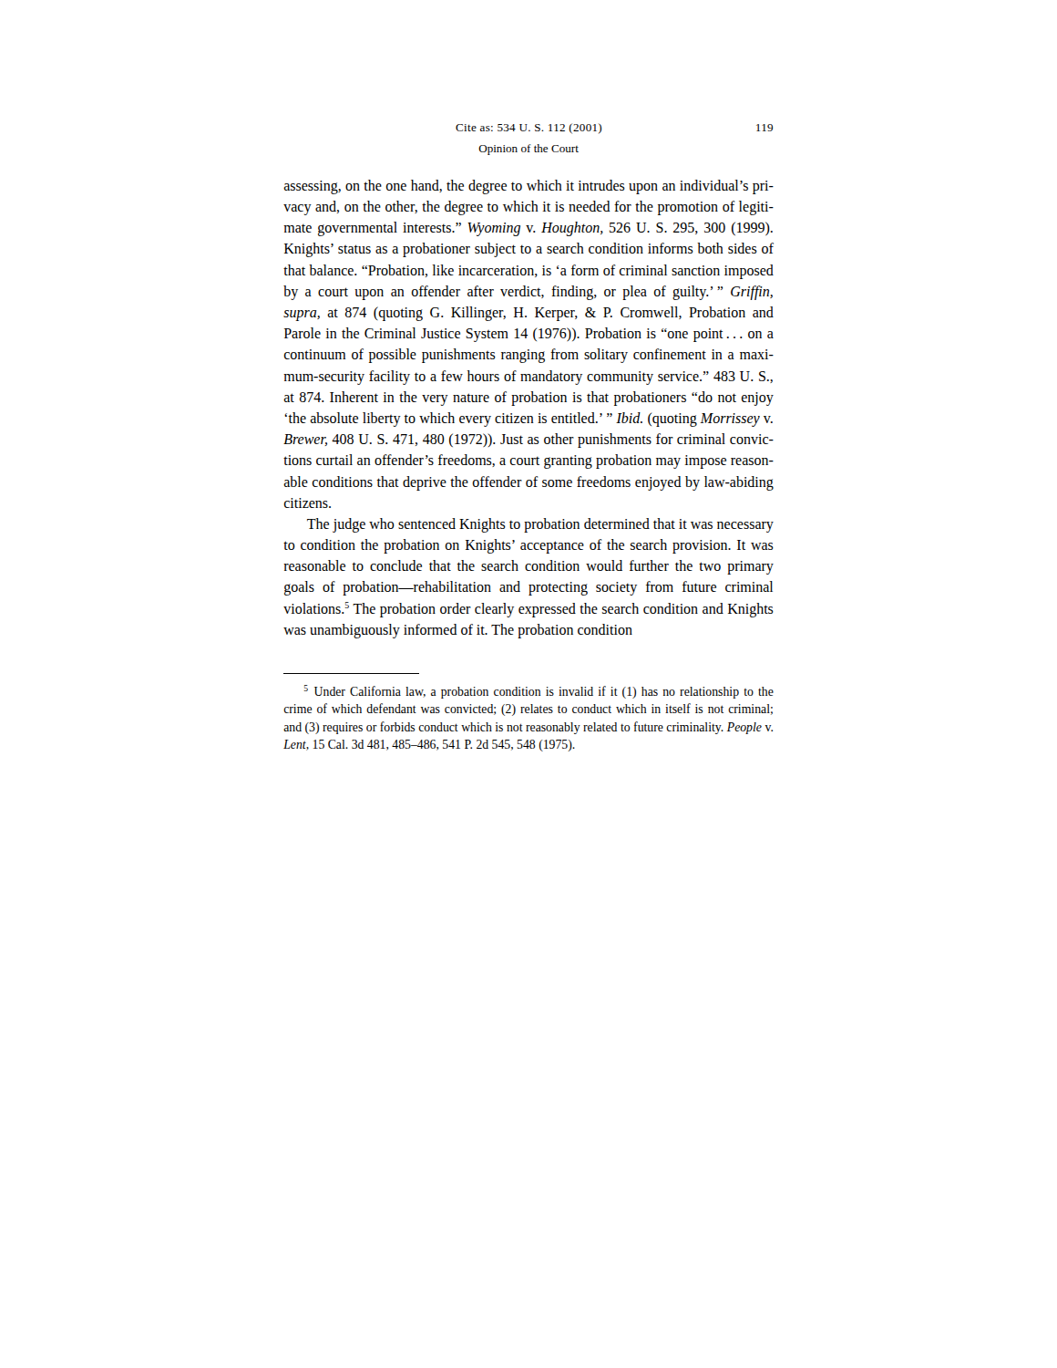Cite as: 534 U. S. 112 (2001) 119
Opinion of the Court
assessing, on the one hand, the degree to which it intrudes upon an individual’s privacy and, on the other, the degree to which it is needed for the promotion of legitimate governmental interests.” Wyoming v. Houghton, 526 U. S. 295, 300 (1999). Knights’ status as a probationer subject to a search condition informs both sides of that balance. “Probation, like incarceration, is ‘a form of criminal sanction imposed by a court upon an offender after verdict, finding, or plea of guilty.’ ” Griffin, supra, at 874 (quoting G. Killinger, H. Kerper, & P. Cromwell, Probation and Parole in the Criminal Justice System 14 (1976)). Probation is “one point . . . on a continuum of possible punishments ranging from solitary confinement in a maximum-security facility to a few hours of mandatory community service.” 483 U. S., at 874. Inherent in the very nature of probation is that probationers “do not enjoy ‘the absolute liberty to which every citizen is entitled.’ ” Ibid. (quoting Morrissey v. Brewer, 408 U. S. 471, 480 (1972)). Just as other punishments for criminal convictions curtail an offender’s freedoms, a court granting probation may impose reasonable conditions that deprive the offender of some freedoms enjoyed by law-abiding citizens.
The judge who sentenced Knights to probation determined that it was necessary to condition the probation on Knights’ acceptance of the search provision. It was reasonable to conclude that the search condition would further the two primary goals of probation—rehabilitation and protecting society from future criminal violations.5 The probation order clearly expressed the search condition and Knights was unambiguously informed of it. The probation condition
5 Under California law, a probation condition is invalid if it (1) has no relationship to the crime of which defendant was convicted; (2) relates to conduct which in itself is not criminal; and (3) requires or forbids conduct which is not reasonably related to future criminality. People v. Lent, 15 Cal. 3d 481, 485–486, 541 P. 2d 545, 548 (1975).